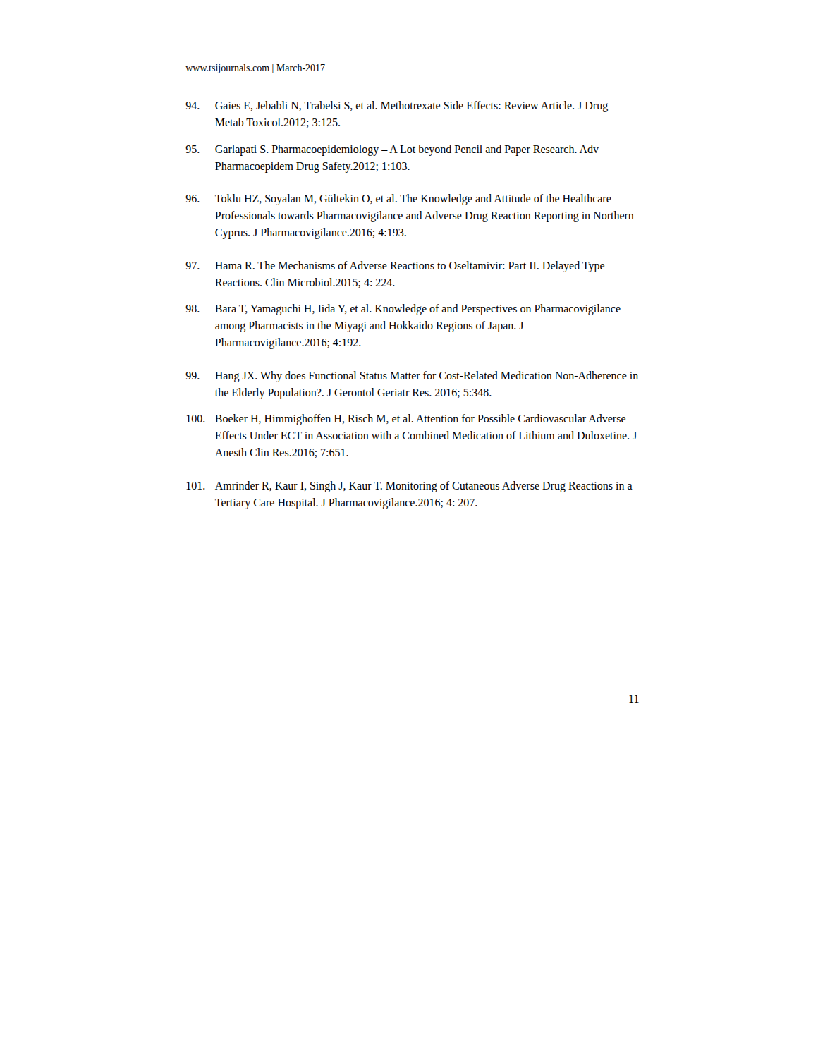www.tsijournals.com | March-2017
94. Gaies E, Jebabli N, Trabelsi S, et al. Methotrexate Side Effects: Review Article. J Drug Metab Toxicol.2012; 3:125.
95. Garlapati S. Pharmacoepidemiology – A Lot beyond Pencil and Paper Research. Adv Pharmacoepidem Drug Safety.2012; 1:103.
96. Toklu HZ, Soyalan M, Gültekin O, et al. The Knowledge and Attitude of the Healthcare Professionals towards Pharmacovigilance and Adverse Drug Reaction Reporting in Northern Cyprus. J Pharmacovigilance.2016; 4:193.
97. Hama R. The Mechanisms of Adverse Reactions to Oseltamivir: Part II. Delayed Type Reactions. Clin Microbiol.2015; 4: 224.
98. Bara T, Yamaguchi H, Iida Y, et al. Knowledge of and Perspectives on Pharmacovigilance among Pharmacists in the Miyagi and Hokkaido Regions of Japan. J Pharmacovigilance.2016; 4:192.
99. Hang JX. Why does Functional Status Matter for Cost-Related Medication Non-Adherence in the Elderly Population?. J Gerontol Geriatr Res. 2016; 5:348.
100. Boeker H, Himmighoffen H, Risch M, et al. Attention for Possible Cardiovascular Adverse Effects Under ECT in Association with a Combined Medication of Lithium and Duloxetine. J Anesth Clin Res.2016; 7:651.
101. Amrinder R, Kaur I, Singh J, Kaur T. Monitoring of Cutaneous Adverse Drug Reactions in a Tertiary Care Hospital. J Pharmacovigilance.2016; 4: 207.
11